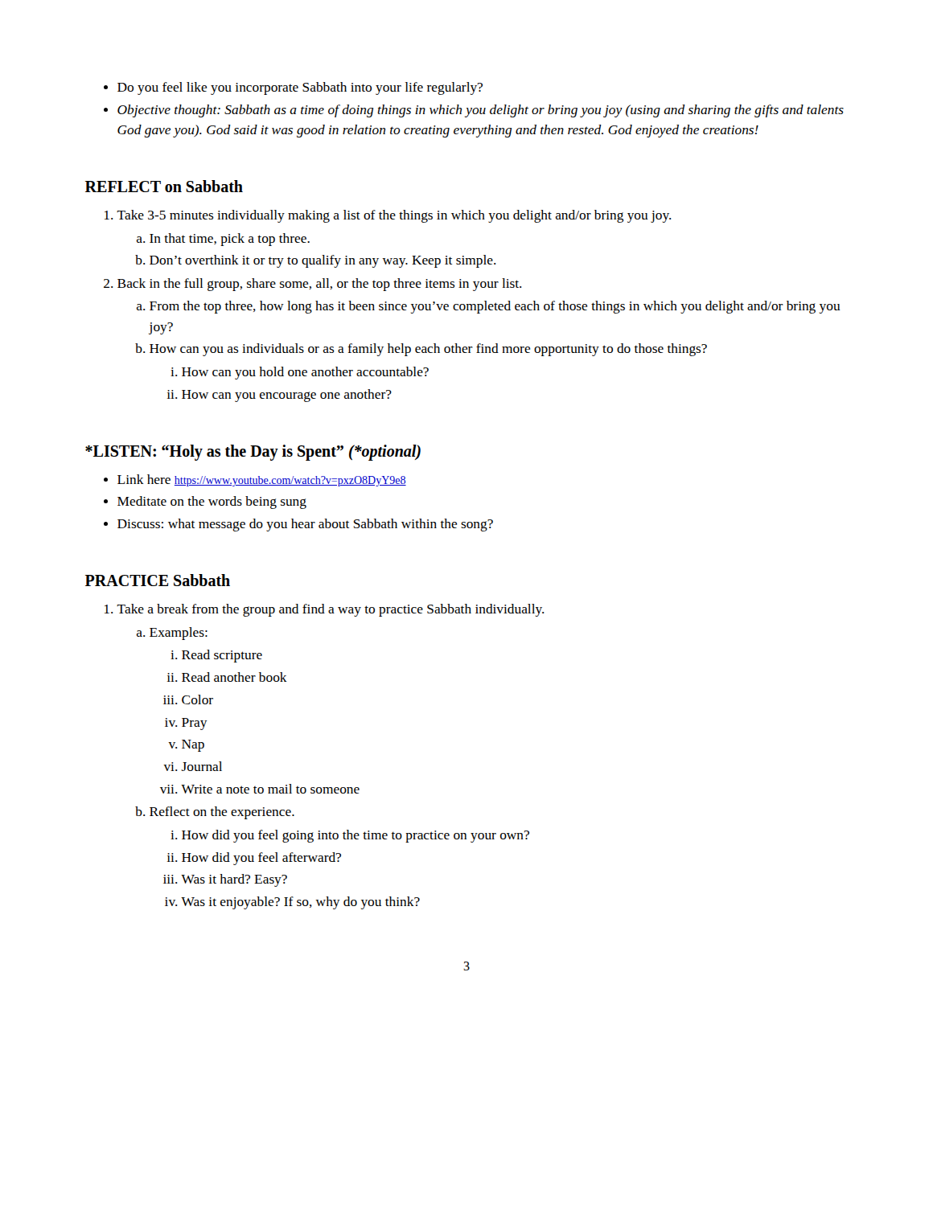Do you feel like you incorporate Sabbath into your life regularly?
Objective thought: Sabbath as a time of doing things in which you delight or bring you joy (using and sharing the gifts and talents God gave you). God said it was good in relation to creating everything and then rested. God enjoyed the creations!
REFLECT on Sabbath
Take 3-5 minutes individually making a list of the things in which you delight and/or bring you joy.
In that time, pick a top three.
Don’t overthink it or try to qualify in any way. Keep it simple.
Back in the full group, share some, all, or the top three items in your list.
From the top three, how long has it been since you’ve completed each of those things in which you delight and/or bring you joy?
How can you as individuals or as a family help each other find more opportunity to do those things?
How can you hold one another accountable?
How can you encourage one another?
*LISTEN: “Holy as the Day is Spent” (*optional)
Link here https://www.youtube.com/watch?v=pxzO8DyY9e8
Meditate on the words being sung
Discuss: what message do you hear about Sabbath within the song?
PRACTICE Sabbath
Take a break from the group and find a way to practice Sabbath individually.
Examples:
Read scripture
Read another book
Color
Pray
Nap
Journal
Write a note to mail to someone
Reflect on the experience.
How did you feel going into the time to practice on your own?
How did you feel afterward?
Was it hard? Easy?
Was it enjoyable? If so, why do you think?
3